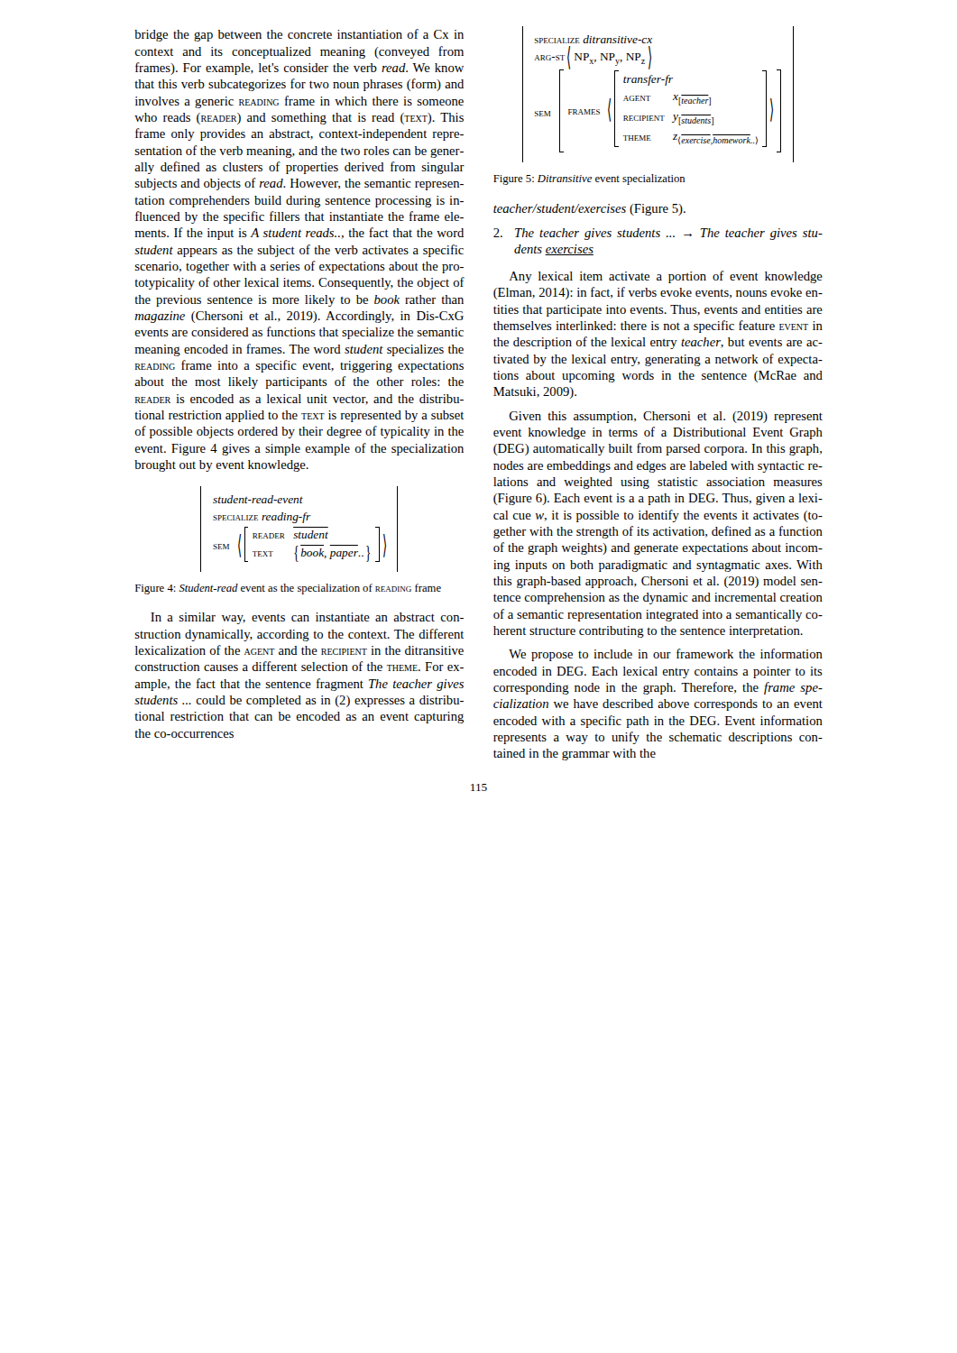bridge the gap between the concrete instantiation of a Cx in context and its conceptualized meaning (conveyed from frames). For example, let's consider the verb read. We know that this verb subcategorizes for two noun phrases (form) and involves a generic reading frame in which there is someone who reads (reader) and something that is read (text). This frame only provides an abstract, context-independent representation of the verb meaning, and the two roles can be generally defined as clusters of properties derived from singular subjects and objects of read. However, the semantic representation comprehenders build during sentence processing is influenced by the specific fillers that instantiate the frame elements. If the input is A student reads.., the fact that the word student appears as the subject of the verb activates a specific scenario, together with a series of expectations about the prototypicality of other lexical items. Consequently, the object of the previous sentence is more likely to be book rather than magazine (Chersoni et al., 2019). Accordingly, in Dis-CxG events are considered as functions that specialize the semantic meaning encoded in frames. The word student specializes the reading frame into a specific event, triggering expectations about the most likely participants of the other roles: the reader is encoded as a lexical unit vector, and the distributional restriction applied to the text is represented by a subset of possible objects ordered by their degree of typicality in the event. Figure 4 gives a simple example of the specialization brought out by event knowledge.
| student-read-event |
| specialize reading-fr |
| sem | / reader / student / / text / book , paper .. / |
Figure 4: Student-read event as the specialization of reading frame
In a similar way, events can instantiate an abstract construction dynamically, according to the context. The different lexicalization of the agent and the recipient in the ditransitive construction causes a different selection of the theme. For example, the fact that the sentence fragment The teacher gives students ... could be completed as in (2) expresses a distributional restriction that can be encoded as an event capturing the co-occurrences
| specialize ditransitive-cx |
| arg-st NP x , NP y , NP z |
| sem | / frames / / transfer-fr / / agent / x [ teacher ] / / recipient / y [ students ] / / theme / z ⟨ exercise , homework ..⟩ / / |
Figure 5: Ditransitive event specialization
teacher/student/exercises (Figure 5).
2. The teacher gives students ... → The teacher gives students exercises
Any lexical item activate a portion of event knowledge (Elman, 2014): in fact, if verbs evoke events, nouns evoke entities that participate into events. Thus, events and entities are themselves interlinked: there is not a specific feature event in the description of the lexical entry teacher, but events are activated by the lexical entry, generating a network of expectations about upcoming words in the sentence (McRae and Matsuki, 2009).
Given this assumption, Chersoni et al. (2019) represent event knowledge in terms of a Distributional Event Graph (DEG) automatically built from parsed corpora. In this graph, nodes are embeddings and edges are labeled with syntactic relations and weighted using statistic association measures (Figure 6). Each event is a a path in DEG. Thus, given a lexical cue w, it is possible to identify the events it activates (together with the strength of its activation, defined as a function of the graph weights) and generate expectations about incoming inputs on both paradigmatic and syntagmatic axes. With this graph-based approach, Chersoni et al. (2019) model sentence comprehension as the dynamic and incremental creation of a semantic representation integrated into a semantically coherent structure contributing to the sentence interpretation.
We propose to include in our framework the information encoded in DEG. Each lexical entry contains a pointer to its corresponding node in the graph. Therefore, the frame specialization we have described above corresponds to an event encoded with a specific path in the DEG. Event information represents a way to unify the schematic descriptions contained in the grammar with the
115